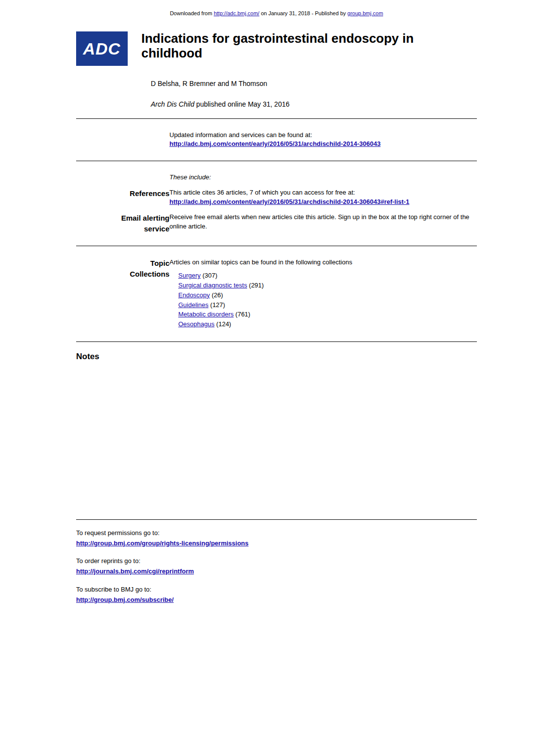Downloaded from http://adc.bmj.com/ on January 31, 2018 - Published by group.bmj.com
ADC
Indications for gastrointestinal endoscopy in childhood
D Belsha, R Bremner and M Thomson
Arch Dis Child published online May 31, 2016
| | Updated information and services can be found at: http://adc.bmj.com/content/early/2016/05/31/archdischild-2014-306043 |
| | These include: |
| References | This article cites 36 articles, 7 of which you can access for free at: http://adc.bmj.com/content/early/2016/05/31/archdischild-2014-306043#ref-list-1 |
| Email alerting service | Receive free email alerts when new articles cite this article. Sign up in the box at the top right corner of the online article. |
| Topic Collections | Articles on similar topics can be found in the following collections Surgery (307) Surgical diagnostic tests (291) Endoscopy (26) Guidelines (127) Metabolic disorders (761) Oesophagus (124) |
Notes
To request permissions go to:
http://group.bmj.com/group/rights-licensing/permissions
To order reprints go to:
http://journals.bmj.com/cgi/reprintform
To subscribe to BMJ go to:
http://group.bmj.com/subscribe/